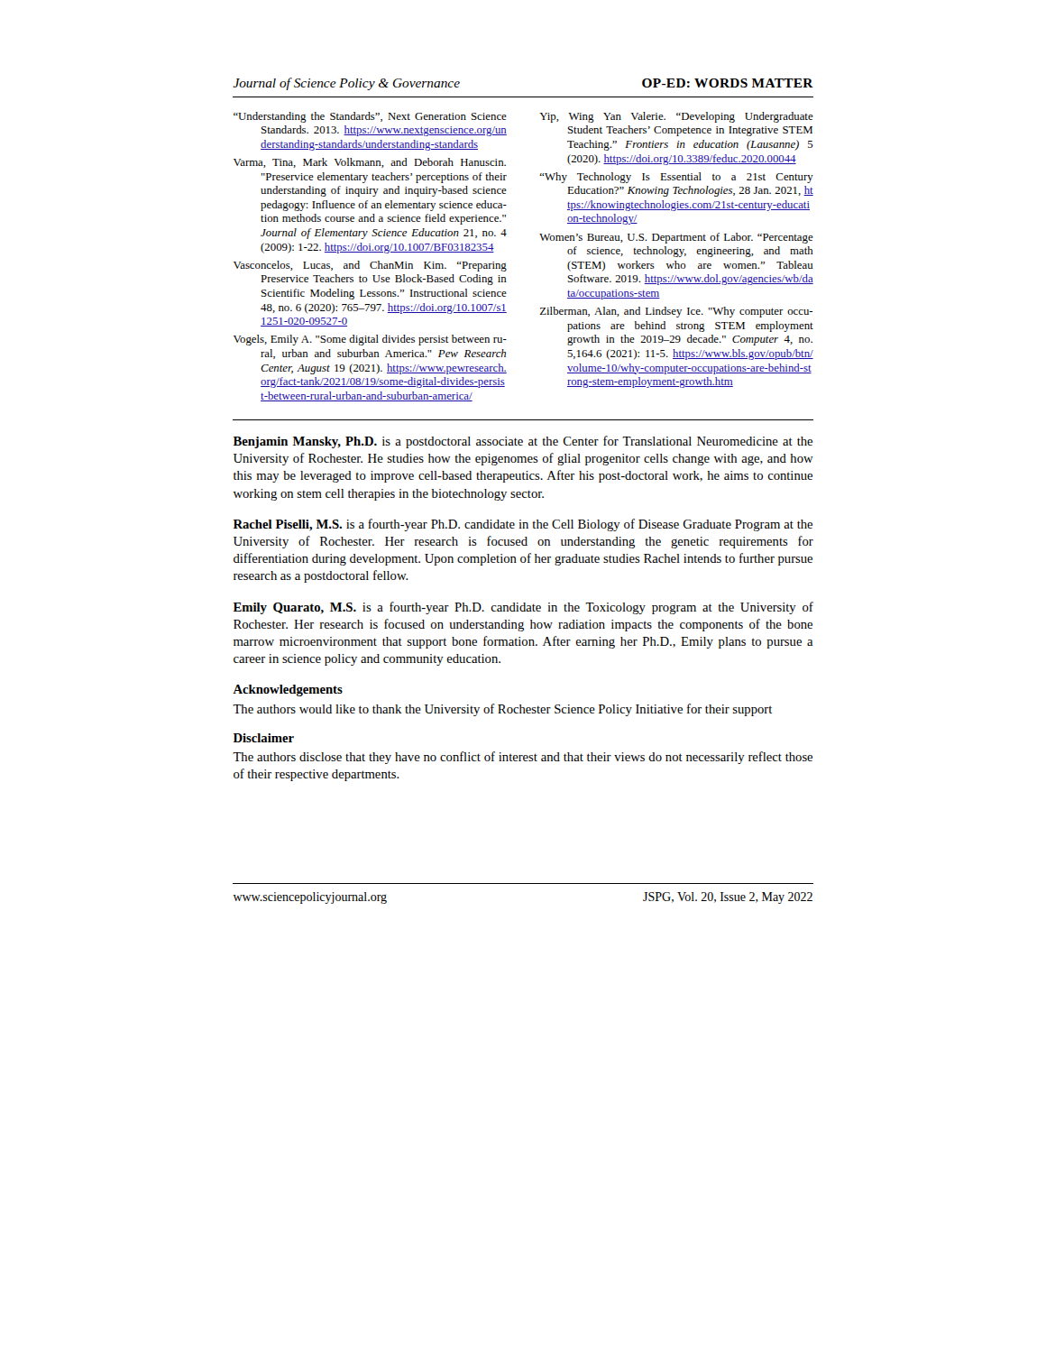Journal of Science Policy & Governance
OP-ED: WORDS MATTER
“Understanding the Standards”, Next Generation Science Standards. 2013. https://www.nextgenscience.org/understanding-standards/understanding-standards
Varma, Tina, Mark Volkmann, and Deborah Hanuscin. "Preservice elementary teachers’ perceptions of their understanding of inquiry and inquiry-based science pedagogy: Influence of an elementary science education methods course and a science field experience." Journal of Elementary Science Education 21, no. 4 (2009): 1-22. https://doi.org/10.1007/BF03182354
Vasconcelos, Lucas, and ChanMin Kim. “Preparing Preservice Teachers to Use Block-Based Coding in Scientific Modeling Lessons.” Instructional science 48, no. 6 (2020): 765–797. https://doi.org/10.1007/s11251-020-09527-0
Vogels, Emily A. "Some digital divides persist between rural, urban and suburban America." Pew Research Center, August 19 (2021). https://www.pewresearch.org/fact-tank/2021/08/19/some-digital-divides-persist-between-rural-urban-and-suburban-america/
Yip, Wing Yan Valerie. “Developing Undergraduate Student Teachers’ Competence in Integrative STEM Teaching.” Frontiers in education (Lausanne) 5 (2020). https://doi.org/10.3389/feduc.2020.00044
“Why Technology Is Essential to a 21st Century Education?” Knowing Technologies, 28 Jan. 2021, https://knowingtechnologies.com/21st-century-education-technology/
Women’s Bureau, U.S. Department of Labor. “Percentage of science, technology, engineering, and math (STEM) workers who are women.” Tableau Software. 2019. https://www.dol.gov/agencies/wb/data/occupations-stem
Zilberman, Alan, and Lindsey Ice. "Why computer occupations are behind strong STEM employment growth in the 2019–29 decade." Computer 4, no. 5,164.6 (2021): 11-5. https://www.bls.gov/opub/btn/volume-10/why-computer-occupations-are-behind-strong-stem-employment-growth.htm
Benjamin Mansky, Ph.D. is a postdoctoral associate at the Center for Translational Neuromedicine at the University of Rochester. He studies how the epigenomes of glial progenitor cells change with age, and how this may be leveraged to improve cell-based therapeutics. After his post-doctoral work, he aims to continue working on stem cell therapies in the biotechnology sector.
Rachel Piselli, M.S. is a fourth-year Ph.D. candidate in the Cell Biology of Disease Graduate Program at the University of Rochester. Her research is focused on understanding the genetic requirements for differentiation during development. Upon completion of her graduate studies Rachel intends to further pursue research as a postdoctoral fellow.
Emily Quarato, M.S. is a fourth-year Ph.D. candidate in the Toxicology program at the University of Rochester. Her research is focused on understanding how radiation impacts the components of the bone marrow microenvironment that support bone formation. After earning her Ph.D., Emily plans to pursue a career in science policy and community education.
Acknowledgements
The authors would like to thank the University of Rochester Science Policy Initiative for their support
Disclaimer
The authors disclose that they have no conflict of interest and that their views do not necessarily reflect those of their respective departments.
www.sciencepolicyjournal.org
JSPG, Vol. 20, Issue 2, May 2022